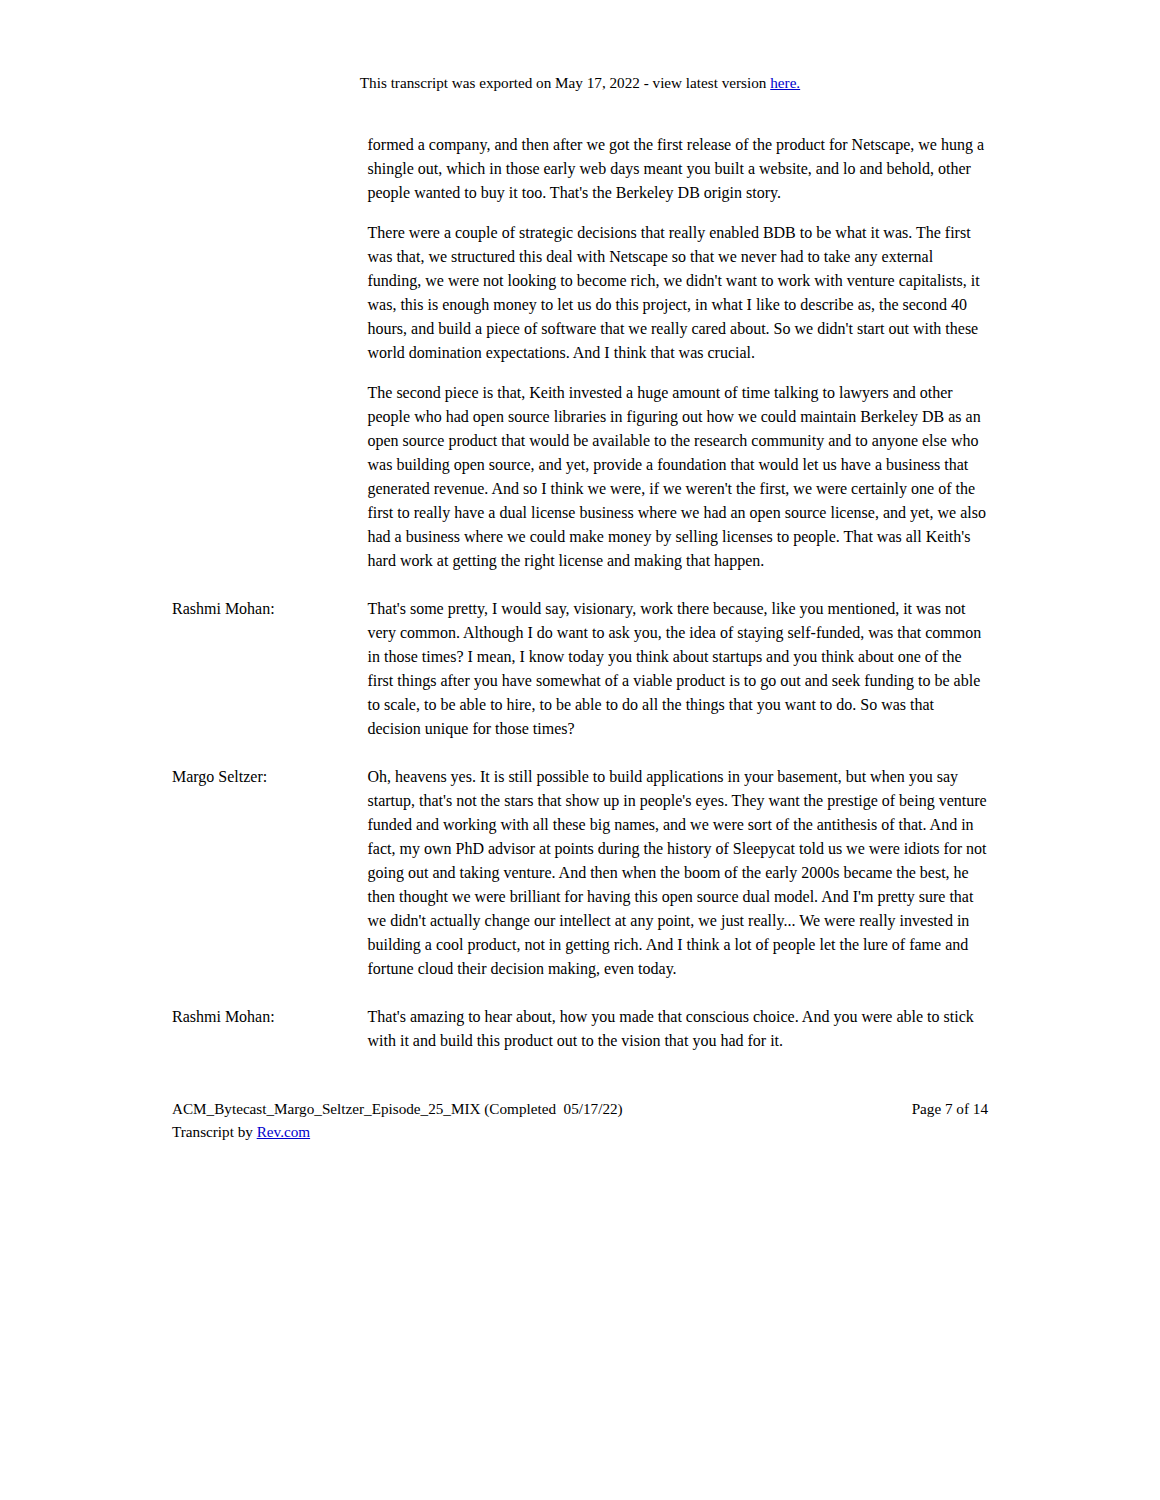This transcript was exported on May 17, 2022 - view latest version here.
formed a company, and then after we got the first release of the product for Netscape, we hung a shingle out, which in those early web days meant you built a website, and lo and behold, other people wanted to buy it too. That's the Berkeley DB origin story.
There were a couple of strategic decisions that really enabled BDB to be what it was. The first was that, we structured this deal with Netscape so that we never had to take any external funding, we were not looking to become rich, we didn't want to work with venture capitalists, it was, this is enough money to let us do this project, in what I like to describe as, the second 40 hours, and build a piece of software that we really cared about. So we didn't start out with these world domination expectations. And I think that was crucial.
The second piece is that, Keith invested a huge amount of time talking to lawyers and other people who had open source libraries in figuring out how we could maintain Berkeley DB as an open source product that would be available to the research community and to anyone else who was building open source, and yet, provide a foundation that would let us have a business that generated revenue. And so I think we were, if we weren't the first, we were certainly one of the first to really have a dual license business where we had an open source license, and yet, we also had a business where we could make money by selling licenses to people. That was all Keith's hard work at getting the right license and making that happen.
Rashmi Mohan:
That's some pretty, I would say, visionary, work there because, like you mentioned, it was not very common. Although I do want to ask you, the idea of staying self-funded, was that common in those times? I mean, I know today you think about startups and you think about one of the first things after you have somewhat of a viable product is to go out and seek funding to be able to scale, to be able to hire, to be able to do all the things that you want to do. So was that decision unique for those times?
Margo Seltzer:
Oh, heavens yes. It is still possible to build applications in your basement, but when you say startup, that's not the stars that show up in people's eyes. They want the prestige of being venture funded and working with all these big names, and we were sort of the antithesis of that. And in fact, my own PhD advisor at points during the history of Sleepycat told us we were idiots for not going out and taking venture. And then when the boom of the early 2000s became the best, he then thought we were brilliant for having this open source dual model. And I'm pretty sure that we didn't actually change our intellect at any point, we just really... We were really invested in building a cool product, not in getting rich. And I think a lot of people let the lure of fame and fortune cloud their decision making, even today.
Rashmi Mohan:
That's amazing to hear about, how you made that conscious choice. And you were able to stick with it and build this product out to the vision that you had for it.
ACM_Bytecast_Margo_Seltzer_Episode_25_MIX (Completed 05/17/22)
Transcript by Rev.com
Page 7 of 14